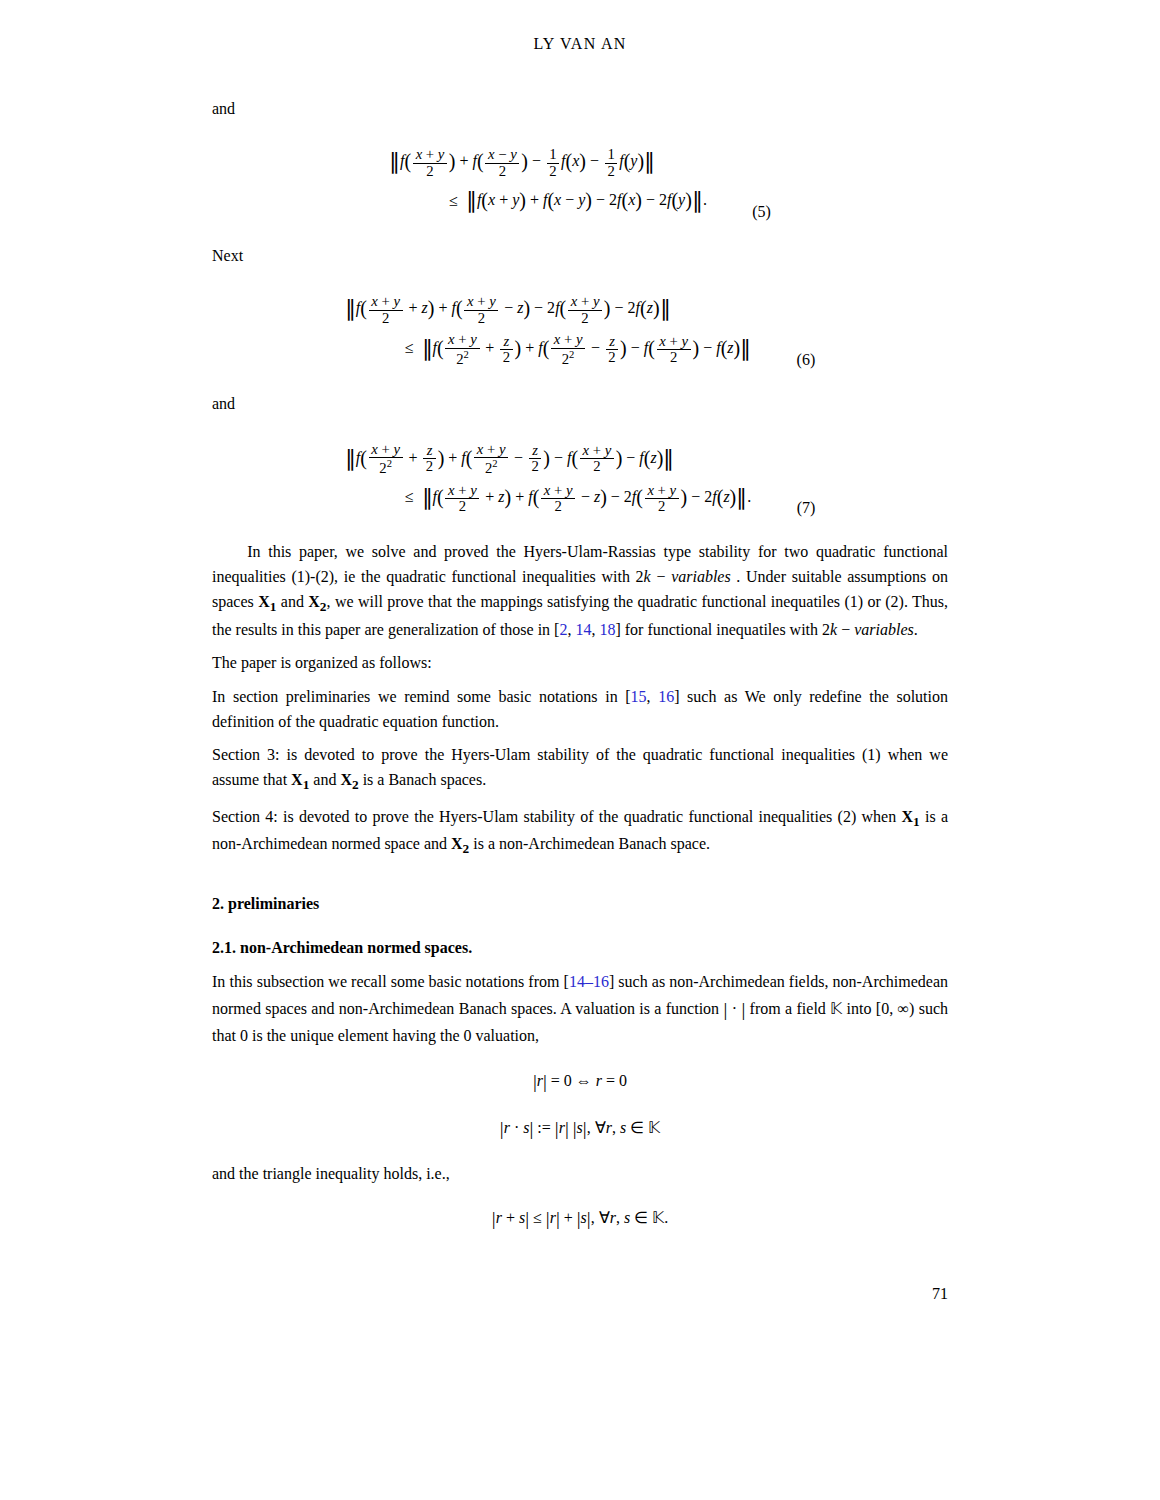LY VAN AN
and
∥f(x + y 2) + f(x − y 2) − 12 f(x) − 12 f(y)∥ ≤ ∥f(x + y) + f(x − y) − 2f(x) − 2f(y)∥.
(5)
Next
∥f(x + y 2 + z) + f(x + y 2 − z) − 2f(x + y 2) − 2f(z)∥ ≤ ∥f(x + y 22 + z 2) + f(x + y 22 − z 2) − f(x + y 2) − f(z)∥
(6)
and
∥f(x + y 22 + z 2) + f(x + y 22 − z 2) − f(x + y 2) − f(z)∥ ≤ ∥f(x + y 2 + z) + f(x + y 2 − z) − 2f(x + y 2) − 2f(z)∥.
(7)
In this paper, we solve and proved the Hyers-Ulam-Rassias type stability for two quadratic functional inequalities (1)-(2), ie the quadratic functional inequalities with 2k − variables . Under suitable assumptions on spaces X1 and X2, we will prove that the mappings satisfying the quadratic functional inequatiles (1) or (2). Thus, the results in this paper are generalization of those in [2, 14, 18] for functional inequatiles with 2k − variables.
The paper is organized as follows:
In section preliminaries we remind some basic notations in [15, 16] such as We only redefine the solution definition of the quadratic equation function.
Section 3: is devoted to prove the Hyers-Ulam stability of the quadratic functional inequalities (1) when we assume that X1 and X2 is a Banach spaces.
Section 4: is devoted to prove the Hyers-Ulam stability of the quadratic functional inequalities (2) when X1 is a non-Archimedean normed space and X2 is a non-Archimedean Banach space.
2. preliminaries
2.1. non-Archimedean normed spaces.
In this subsection we recall some basic notations from [14–16] such as non-Archimedean fields, non-Archimedean normed spaces and non-Archimedean Banach spaces. A valuation is a function | · | from a field 𝕂 into [0, ∞) such that 0 is the unique element having the 0 valuation,
|r| = 0 ⇔ r = 0
|r · s| := |r| |s|, ∀r, s ∈ 𝕂
and the triangle inequality holds, i.e.,
|r + s| ≤ |r| + |s|, ∀r, s ∈ 𝕂.
71